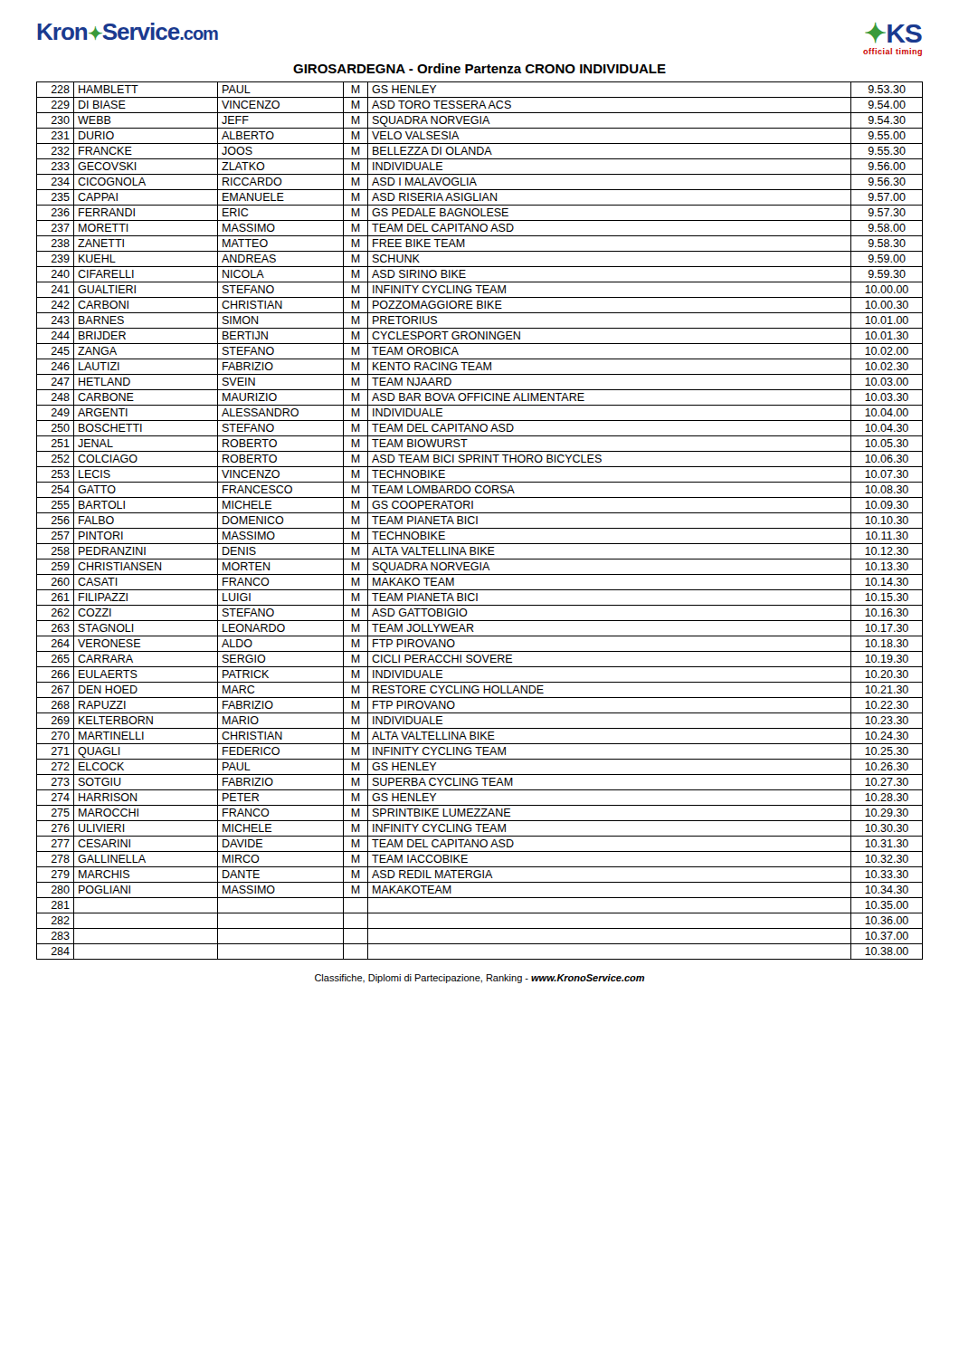Kron✦Service.com
✦KS
official timing
GIROSARDEGNA - Ordine Partenza CRONO INDIVIDUALE
| 228 | HAMBLETT | PAUL | M | GS HENLEY | 9.53.30 |
| 229 | DI BIASE | VINCENZO | M | ASD TORO TESSERA ACS | 9.54.00 |
| 230 | WEBB | JEFF | M | SQUADRA NORVEGIA | 9.54.30 |
| 231 | DURIO | ALBERTO | M | VELO VALSESIA | 9.55.00 |
| 232 | FRANCKE | JOOS | M | BELLEZZA DI OLANDA | 9.55.30 |
| 233 | GECOVSKI | ZLATKO | M | INDIVIDUALE | 9.56.00 |
| 234 | CICOGNOLA | RICCARDO | M | ASD I MALAVOGLIA | 9.56.30 |
| 235 | CAPPAI | EMANUELE | M | ASD RISERIA ASIGLIAN | 9.57.00 |
| 236 | FERRANDI | ERIC | M | GS PEDALE BAGNOLESE | 9.57.30 |
| 237 | MORETTI | MASSIMO | M | TEAM DEL CAPITANO ASD | 9.58.00 |
| 238 | ZANETTI | MATTEO | M | FREE BIKE TEAM | 9.58.30 |
| 239 | KUEHL | ANDREAS | M | SCHUNK | 9.59.00 |
| 240 | CIFARELLI | NICOLA | M | ASD SIRINO BIKE | 9.59.30 |
| 241 | GUALTIERI | STEFANO | M | INFINITY CYCLING TEAM | 10.00.00 |
| 242 | CARBONI | CHRISTIAN | M | POZZOMAGGIORE BIKE | 10.00.30 |
| 243 | BARNES | SIMON | M | PRETORIUS | 10.01.00 |
| 244 | BRIJDER | BERTIJN | M | CYCLESPORT GRONINGEN | 10.01.30 |
| 245 | ZANGA | STEFANO | M | TEAM OROBICA | 10.02.00 |
| 246 | LAUTIZI | FABRIZIO | M | KENTO RACING TEAM | 10.02.30 |
| 247 | HETLAND | SVEIN | M | TEAM NJAARD | 10.03.00 |
| 248 | CARBONE | MAURIZIO | M | ASD BAR BOVA OFFICINE ALIMENTARE | 10.03.30 |
| 249 | ARGENTI | ALESSANDRO | M | INDIVIDUALE | 10.04.00 |
| 250 | BOSCHETTI | STEFANO | M | TEAM DEL CAPITANO ASD | 10.04.30 |
| 251 | JENAL | ROBERTO | M | TEAM BIOWURST | 10.05.30 |
| 252 | COLCIAGO | ROBERTO | M | ASD TEAM BICI SPRINT THORO BICYCLES | 10.06.30 |
| 253 | LECIS | VINCENZO | M | TECHNOBIKE | 10.07.30 |
| 254 | GATTO | FRANCESCO | M | TEAM LOMBARDO CORSA | 10.08.30 |
| 255 | BARTOLI | MICHELE | M | GS COOPERATORI | 10.09.30 |
| 256 | FALBO | DOMENICO | M | TEAM PIANETA BICI | 10.10.30 |
| 257 | PINTORI | MASSIMO | M | TECHNOBIKE | 10.11.30 |
| 258 | PEDRANZINI | DENIS | M | ALTA VALTELLINA BIKE | 10.12.30 |
| 259 | CHRISTIANSEN | MORTEN | M | SQUADRA NORVEGIA | 10.13.30 |
| 260 | CASATI | FRANCO | M | MAKAKO TEAM | 10.14.30 |
| 261 | FILIPAZZI | LUIGI | M | TEAM PIANETA BICI | 10.15.30 |
| 262 | COZZI | STEFANO | M | ASD GATTOBIGIO | 10.16.30 |
| 263 | STAGNOLI | LEONARDO | M | TEAM JOLLYWEAR | 10.17.30 |
| 264 | VERONESE | ALDO | M | FTP PIROVANO | 10.18.30 |
| 265 | CARRARA | SERGIO | M | CICLI PERACCHI SOVERE | 10.19.30 |
| 266 | EULAERTS | PATRICK | M | INDIVIDUALE | 10.20.30 |
| 267 | DEN HOED | MARC | M | RESTORE CYCLING HOLLANDE | 10.21.30 |
| 268 | RAPUZZI | FABRIZIO | M | FTP PIROVANO | 10.22.30 |
| 269 | KELTERBORN | MARIO | M | INDIVIDUALE | 10.23.30 |
| 270 | MARTINELLI | CHRISTIAN | M | ALTA VALTELLINA BIKE | 10.24.30 |
| 271 | QUAGLI | FEDERICO | M | INFINITY CYCLING TEAM | 10.25.30 |
| 272 | ELCOCK | PAUL | M | GS HENLEY | 10.26.30 |
| 273 | SOTGIU | FABRIZIO | M | SUPERBA CYCLING TEAM | 10.27.30 |
| 274 | HARRISON | PETER | M | GS HENLEY | 10.28.30 |
| 275 | MAROCCHI | FRANCO | M | SPRINTBIKE LUMEZZANE | 10.29.30 |
| 276 | ULIVIERI | MICHELE | M | INFINITY CYCLING TEAM | 10.30.30 |
| 277 | CESARINI | DAVIDE | M | TEAM DEL CAPITANO ASD | 10.31.30 |
| 278 | GALLINELLA | MIRCO | M | TEAM IACCOBIKE | 10.32.30 |
| 279 | MARCHIS | DANTE | M | ASD REDIL MATERGIA | 10.33.30 |
| 280 | POGLIANI | MASSIMO | M | MAKAKOTEAM | 10.34.30 |
| 281 | | | | | 10.35.00 |
| 282 | | | | | 10.36.00 |
| 283 | | | | | 10.37.00 |
| 284 | | | | | 10.38.00 |
Classifiche, Diplomi di Partecipazione, Ranking - www.KronoService.com